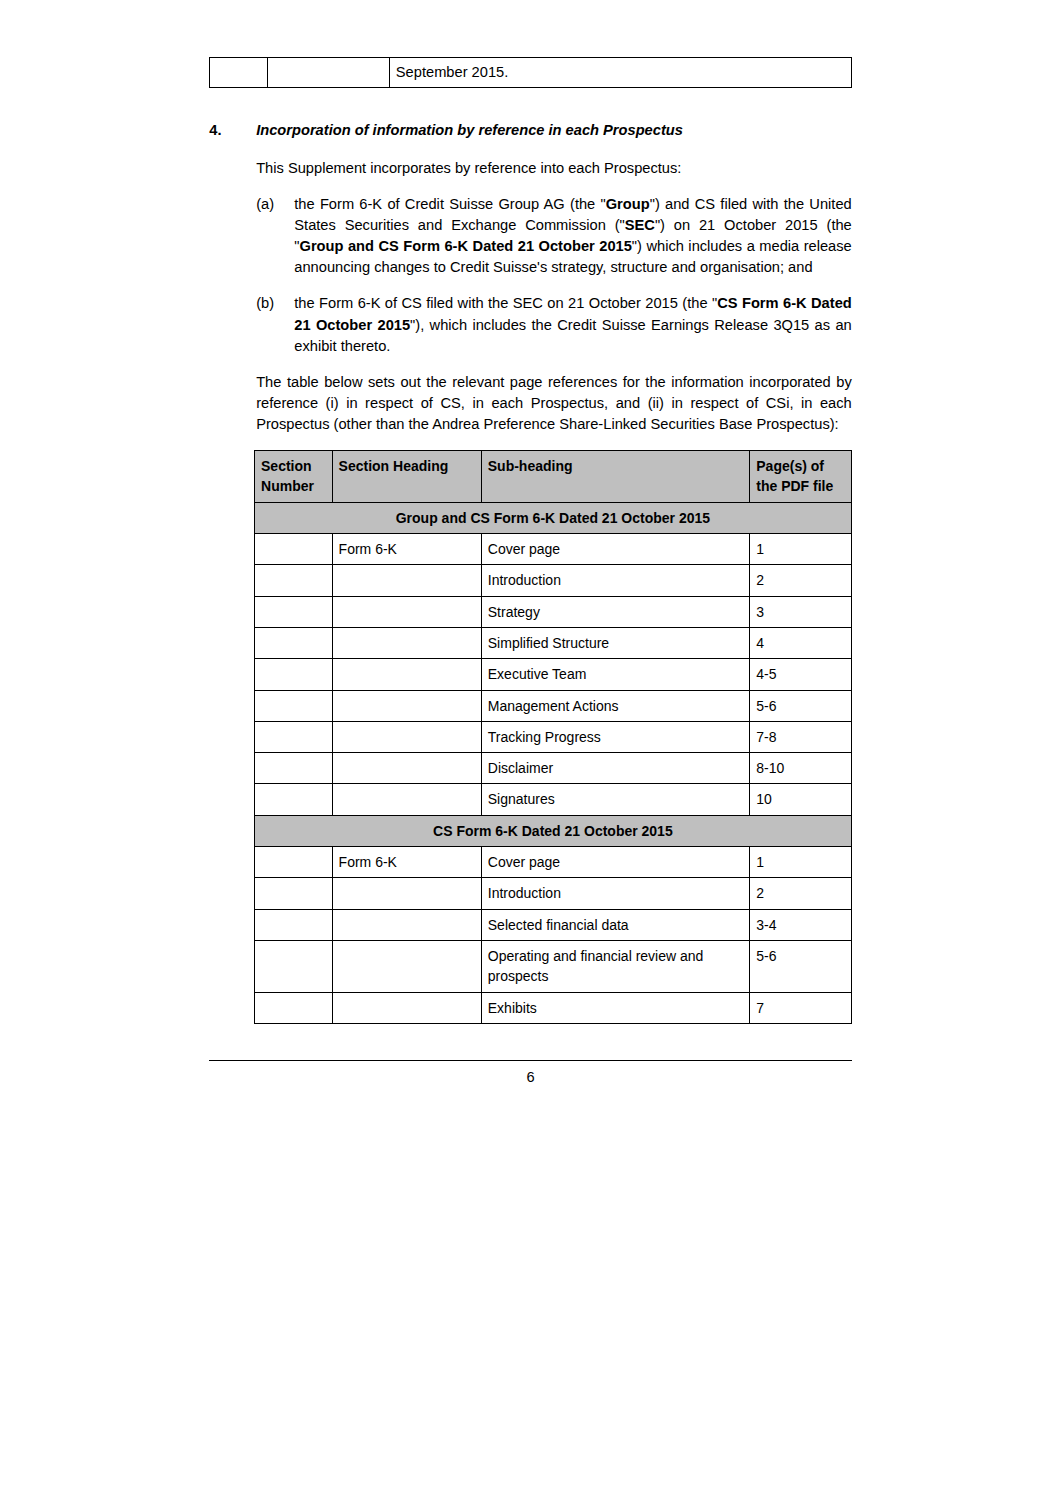| | | September 2015. |
4.
Incorporation of information by reference in each Prospectus
This Supplement incorporates by reference into each Prospectus:
(a)
the Form 6-K of Credit Suisse Group AG (the "Group") and CS filed with the United States Securities and Exchange Commission ("SEC") on 21 October 2015 (the "Group and CS Form 6-K Dated 21 October 2015") which includes a media release announcing changes to Credit Suisse's strategy, structure and organisation; and
(b)
the Form 6-K of CS filed with the SEC on 21 October 2015 (the "CS Form 6-K Dated 21 October 2015"), which includes the Credit Suisse Earnings Release 3Q15 as an exhibit thereto.
The table below sets out the relevant page references for the information incorporated by reference (i) in respect of CS, in each Prospectus, and (ii) in respect of CSi, in each Prospectus (other than the Andrea Preference Share-Linked Securities Base Prospectus):
| Section Number | Section Heading | Sub-heading | Page(s) of the PDF file |
| --- | --- | --- | --- |
| Group and CS Form 6-K Dated 21 October 2015 |
| | Form 6-K | Cover page | 1 |
| | | Introduction | 2 |
| | | Strategy | 3 |
| | | Simplified Structure | 4 |
| | | Executive Team | 4-5 |
| | | Management Actions | 5-6 |
| | | Tracking Progress | 7-8 |
| | | Disclaimer | 8-10 |
| | | Signatures | 10 |
| CS Form 6-K Dated 21 October 2015 |
| | Form 6-K | Cover page | 1 |
| | | Introduction | 2 |
| | | Selected financial data | 3-4 |
| | | Operating and financial review and prospects | 5-6 |
| | | Exhibits | 7 |
6